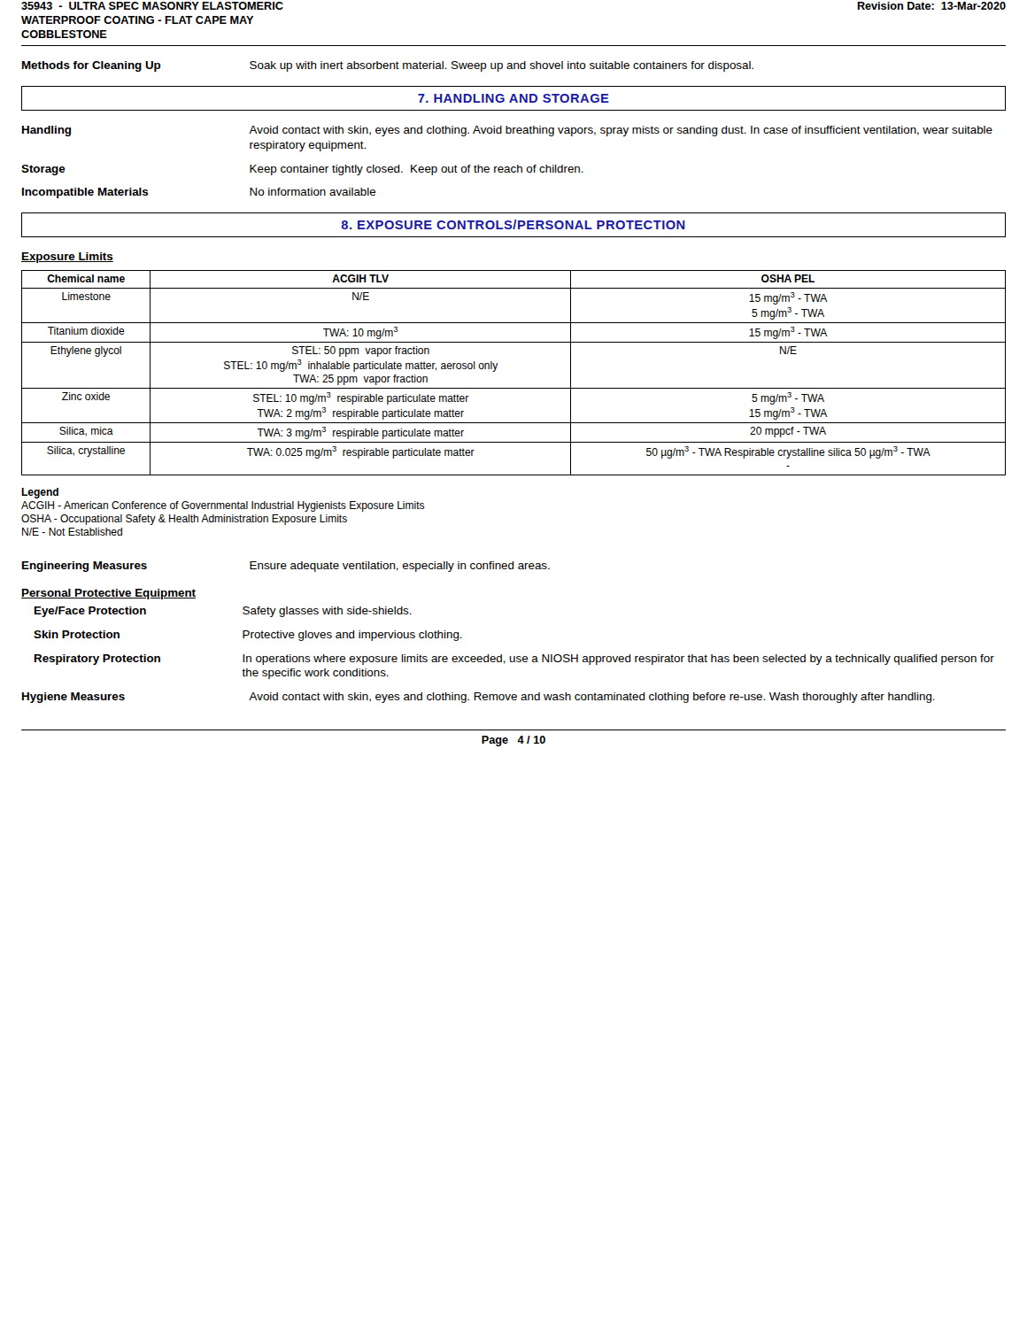35943 - ULTRA SPEC MASONRY ELASTOMERIC
WATERPROOF COATING - FLAT CAPE MAY
COBBLESTONE
Revision Date: 13-Mar-2020
Methods for Cleaning Up
Soak up with inert absorbent material. Sweep up and shovel into suitable containers for disposal.
7. HANDLING AND STORAGE
Handling
Avoid contact with skin, eyes and clothing. Avoid breathing vapors, spray mists or sanding dust. In case of insufficient ventilation, wear suitable respiratory equipment.
Storage
Keep container tightly closed. Keep out of the reach of children.
Incompatible Materials
No information available
8. EXPOSURE CONTROLS/PERSONAL PROTECTION
Exposure Limits
| Chemical name | ACGIH TLV | OSHA PEL |
| --- | --- | --- |
| Limestone | N/E | 15 mg/m 3 - TWA 5 mg/m 3 - TWA |
| Titanium dioxide | TWA: 10 mg/m 3 | 15 mg/m 3 - TWA |
| Ethylene glycol | STEL: 50 ppm vapor fraction STEL: 10 mg/m 3 inhalable particulate matter, aerosol only TWA: 25 ppm vapor fraction | N/E |
| Zinc oxide | STEL: 10 mg/m 3 respirable particulate matter TWA: 2 mg/m 3 respirable particulate matter | 5 mg/m 3 - TWA 15 mg/m 3 - TWA |
| Silica, mica | TWA: 3 mg/m 3 respirable particulate matter | 20 mppcf - TWA |
| Silica, crystalline | TWA: 0.025 mg/m 3 respirable particulate matter | 50 µg/m 3 - TWA Respirable crystalline silica 50 µg/m 3 - TWA - |
Legend
ACGIH - American Conference of Governmental Industrial Hygienists Exposure Limits
OSHA - Occupational Safety & Health Administration Exposure Limits
N/E - Not Established
Engineering Measures
Ensure adequate ventilation, especially in confined areas.
Personal Protective Equipment
Eye/Face Protection
Safety glasses with side-shields.
Skin Protection
Protective gloves and impervious clothing.
Respiratory Protection
In operations where exposure limits are exceeded, use a NIOSH approved respirator that has been selected by a technically qualified person for the specific work conditions.
Hygiene Measures
Avoid contact with skin, eyes and clothing. Remove and wash contaminated clothing before re-use. Wash thoroughly after handling.
Page 4 / 10